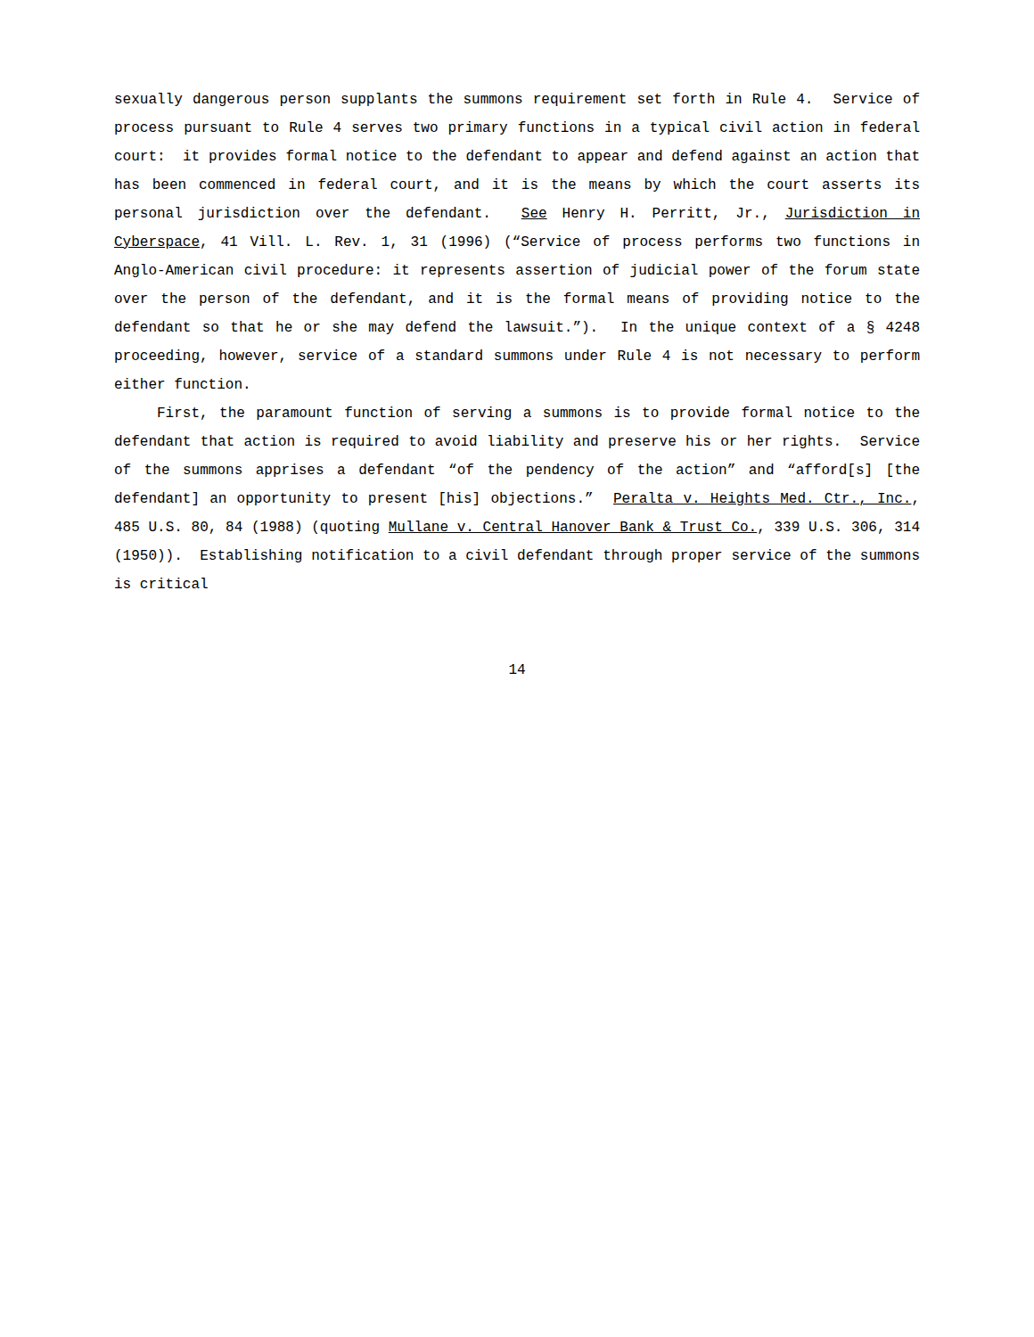sexually dangerous person supplants the summons requirement set forth in Rule 4. Service of process pursuant to Rule 4 serves two primary functions in a typical civil action in federal court: it provides formal notice to the defendant to appear and defend against an action that has been commenced in federal court, and it is the means by which the court asserts its personal jurisdiction over the defendant. See Henry H. Perritt, Jr., Jurisdiction in Cyberspace, 41 Vill. L. Rev. 1, 31 (1996) (“Service of process performs two functions in Anglo-American civil procedure: it represents assertion of judicial power of the forum state over the person of the defendant, and it is the formal means of providing notice to the defendant so that he or she may defend the lawsuit.”). In the unique context of a § 4248 proceeding, however, service of a standard summons under Rule 4 is not necessary to perform either function.
First, the paramount function of serving a summons is to provide formal notice to the defendant that action is required to avoid liability and preserve his or her rights. Service of the summons apprises a defendant “of the pendency of the action” and “afford[s] [the defendant] an opportunity to present [his] objections.” Peralta v. Heights Med. Ctr., Inc., 485 U.S. 80, 84 (1988) (quoting Mullane v. Central Hanover Bank & Trust Co., 339 U.S. 306, 314 (1950)). Establishing notification to a civil defendant through proper service of the summons is critical
14